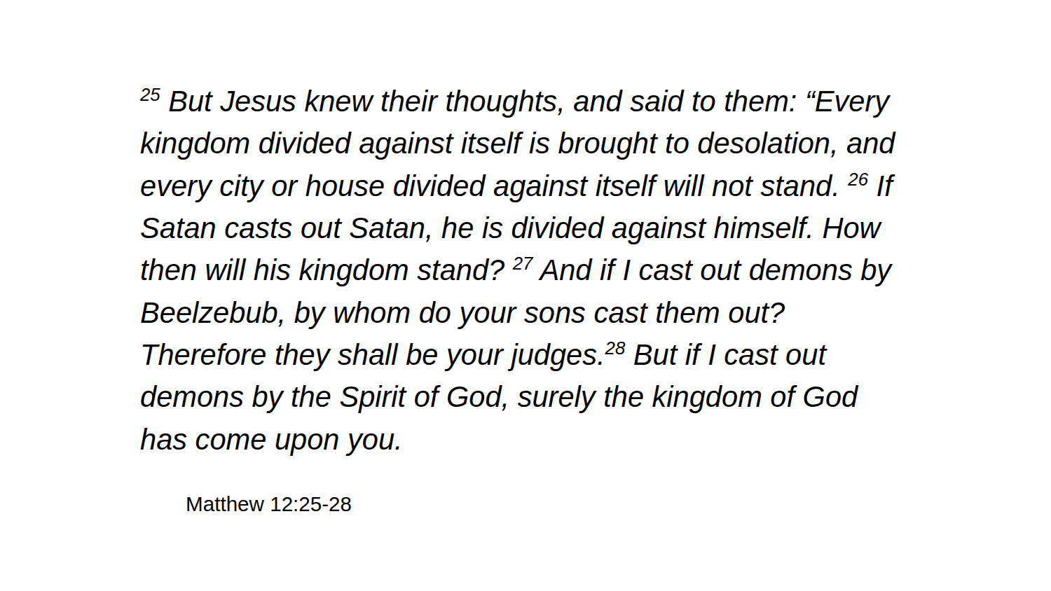25 But Jesus knew their thoughts, and said to them: “Every kingdom divided against itself is brought to desolation, and every city or house divided against itself will not stand. 26 If Satan casts out Satan, he is divided against himself. How then will his kingdom stand? 27 And if I cast out demons by Beelzebub, by whom do your sons cast them out? Therefore they shall be your judges.28 But if I cast out demons by the Spirit of God, surely the kingdom of God has come upon you.
Matthew 12:25-28